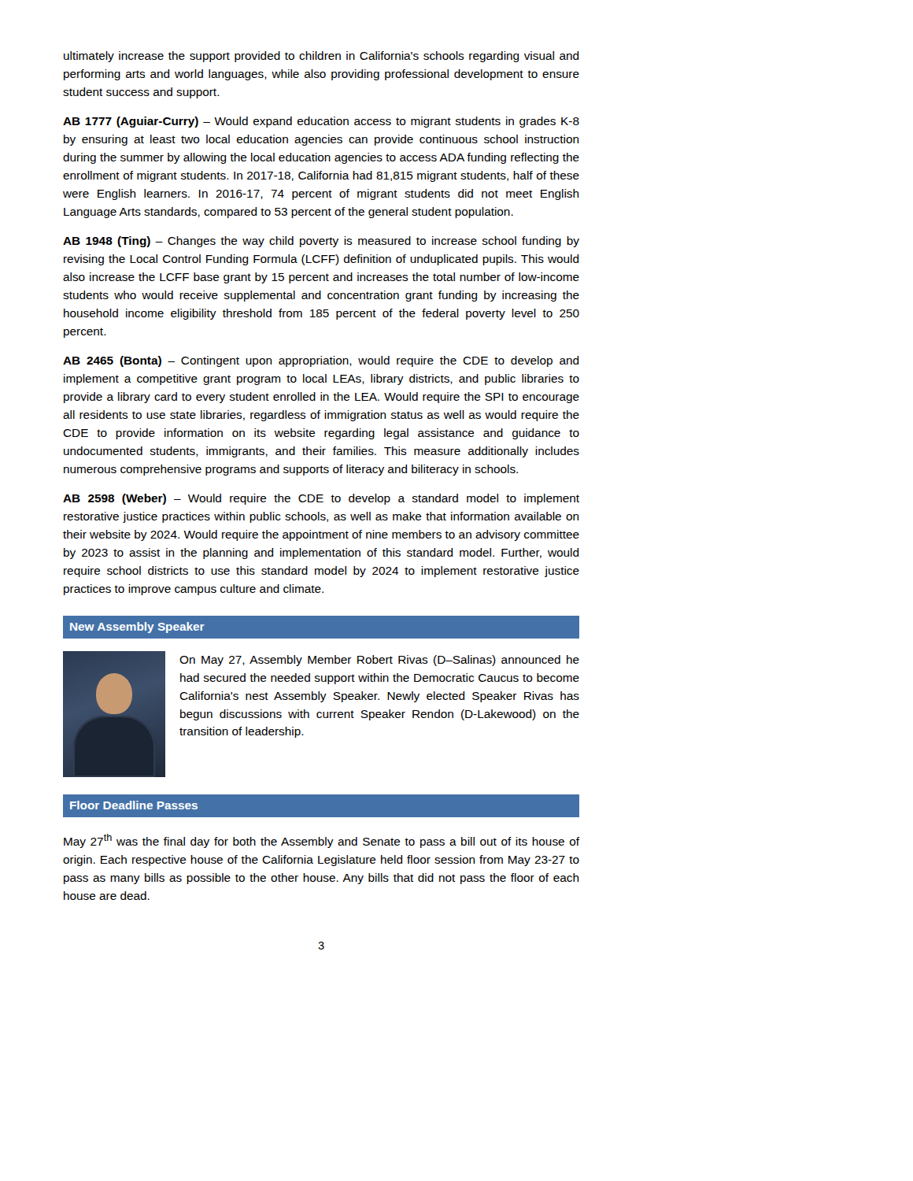ultimately increase the support provided to children in California's schools regarding visual and performing arts and world languages, while also providing professional development to ensure student success and support.
AB 1777 (Aguiar-Curry) – Would expand education access to migrant students in grades K-8 by ensuring at least two local education agencies can provide continuous school instruction during the summer by allowing the local education agencies to access ADA funding reflecting the enrollment of migrant students. In 2017-18, California had 81,815 migrant students, half of these were English learners. In 2016-17, 74 percent of migrant students did not meet English Language Arts standards, compared to 53 percent of the general student population.
AB 1948 (Ting) – Changes the way child poverty is measured to increase school funding by revising the Local Control Funding Formula (LCFF) definition of unduplicated pupils. This would also increase the LCFF base grant by 15 percent and increases the total number of low-income students who would receive supplemental and concentration grant funding by increasing the household income eligibility threshold from 185 percent of the federal poverty level to 250 percent.
AB 2465 (Bonta) – Contingent upon appropriation, would require the CDE to develop and implement a competitive grant program to local LEAs, library districts, and public libraries to provide a library card to every student enrolled in the LEA. Would require the SPI to encourage all residents to use state libraries, regardless of immigration status as well as would require the CDE to provide information on its website regarding legal assistance and guidance to undocumented students, immigrants, and their families. This measure additionally includes numerous comprehensive programs and supports of literacy and biliteracy in schools.
AB 2598 (Weber) – Would require the CDE to develop a standard model to implement restorative justice practices within public schools, as well as make that information available on their website by 2024. Would require the appointment of nine members to an advisory committee by 2023 to assist in the planning and implementation of this standard model. Further, would require school districts to use this standard model by 2024 to implement restorative justice practices to improve campus culture and climate.
New Assembly Speaker
On May 27, Assembly Member Robert Rivas (D–Salinas) announced he had secured the needed support within the Democratic Caucus to become California's nest Assembly Speaker. Newly elected Speaker Rivas has begun discussions with current Speaker Rendon (D-Lakewood) on the transition of leadership.
Floor Deadline Passes
May 27th was the final day for both the Assembly and Senate to pass a bill out of its house of origin. Each respective house of the California Legislature held floor session from May 23-27 to pass as many bills as possible to the other house. Any bills that did not pass the floor of each house are dead.
3